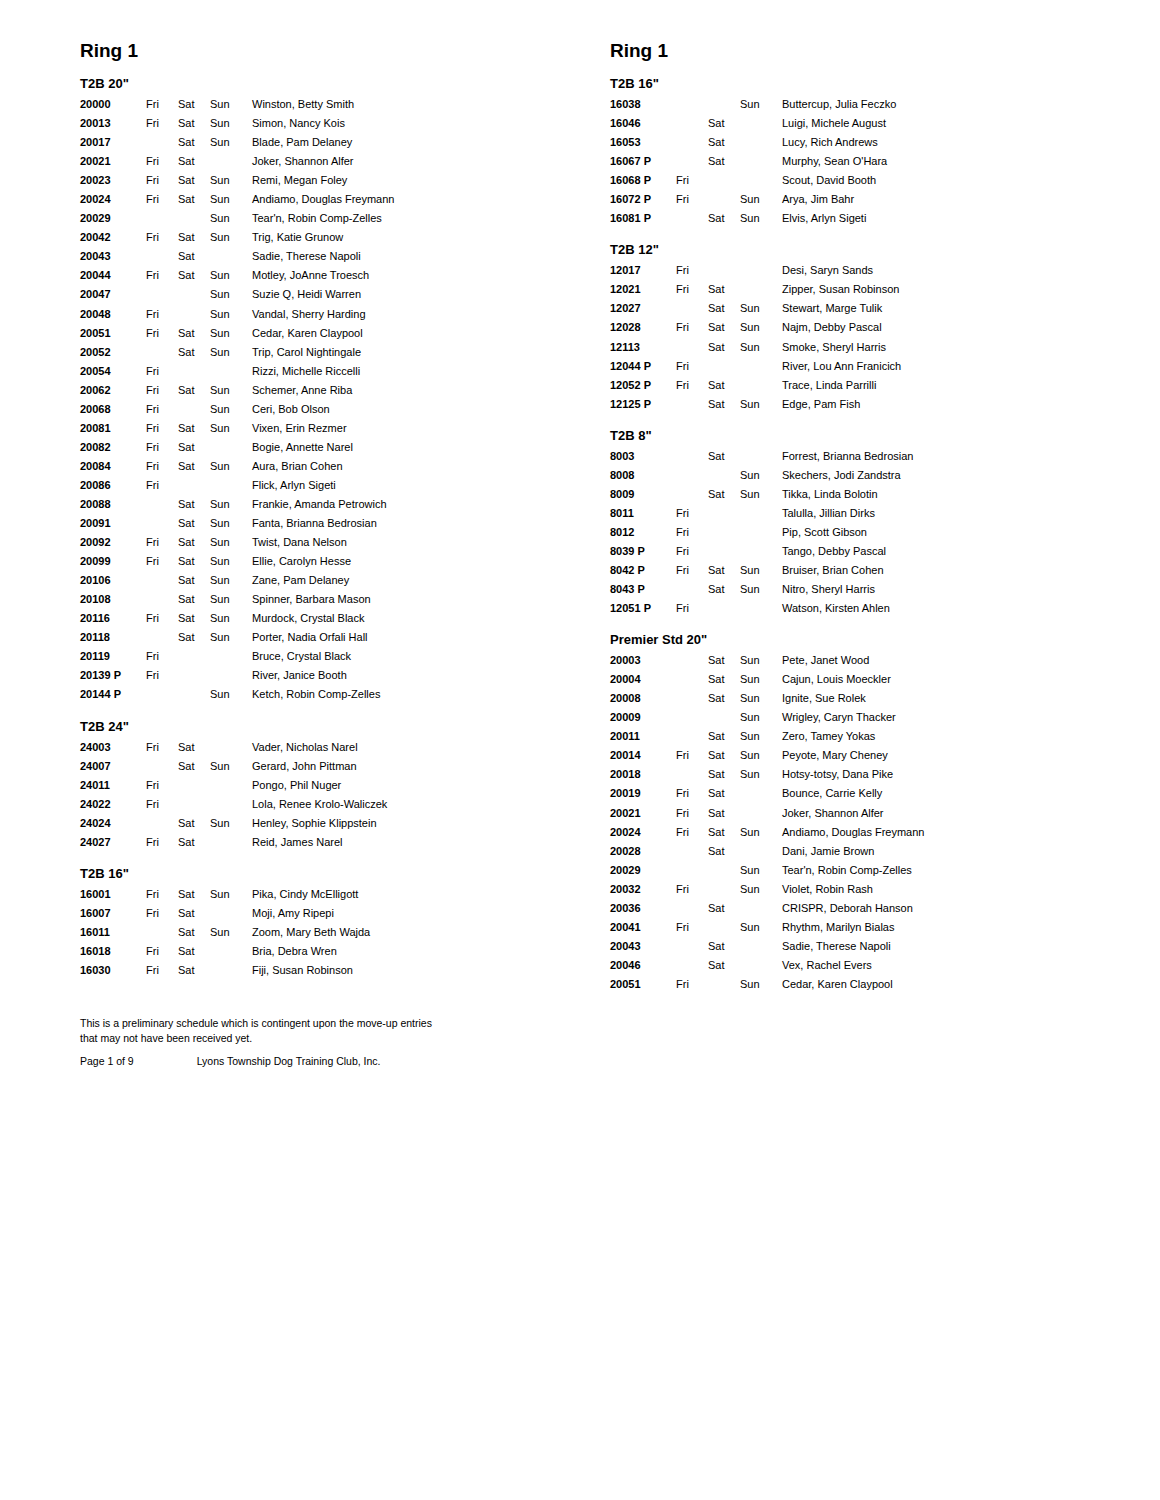Ring 1
T2B 20"
| 20000 | Fri | Sat | Sun | Winston, Betty Smith |
| 20013 | Fri | Sat | Sun | Simon, Nancy Kois |
| 20017 | | Sat | Sun | Blade, Pam Delaney |
| 20021 | Fri | Sat | | Joker, Shannon Alfer |
| 20023 | Fri | Sat | Sun | Remi, Megan Foley |
| 20024 | Fri | Sat | Sun | Andiamo, Douglas Freymann |
| 20029 | | | Sun | Tear'n, Robin Comp-Zelles |
| 20042 | Fri | Sat | Sun | Trig, Katie Grunow |
| 20043 | | Sat | | Sadie, Therese Napoli |
| 20044 | Fri | Sat | Sun | Motley, JoAnne Troesch |
| 20047 | | | Sun | Suzie Q, Heidi Warren |
| 20048 | Fri | | Sun | Vandal, Sherry Harding |
| 20051 | Fri | Sat | Sun | Cedar, Karen Claypool |
| 20052 | | Sat | Sun | Trip, Carol Nightingale |
| 20054 | Fri | | | Rizzi, Michelle Riccelli |
| 20062 | Fri | Sat | Sun | Schemer, Anne Riba |
| 20068 | Fri | | Sun | Ceri, Bob Olson |
| 20081 | Fri | Sat | Sun | Vixen, Erin Rezmer |
| 20082 | Fri | Sat | | Bogie, Annette Narel |
| 20084 | Fri | Sat | Sun | Aura, Brian Cohen |
| 20086 | Fri | | | Flick, Arlyn Sigeti |
| 20088 | | Sat | Sun | Frankie, Amanda Petrowich |
| 20091 | | Sat | Sun | Fanta, Brianna Bedrosian |
| 20092 | Fri | Sat | Sun | Twist, Dana Nelson |
| 20099 | Fri | Sat | Sun | Ellie, Carolyn Hesse |
| 20106 | | Sat | Sun | Zane, Pam Delaney |
| 20108 | | Sat | Sun | Spinner, Barbara Mason |
| 20116 | Fri | Sat | Sun | Murdock, Crystal Black |
| 20118 | | Sat | Sun | Porter, Nadia Orfali Hall |
| 20119 | Fri | | | Bruce, Crystal Black |
| 20139 P | Fri | | | River, Janice Booth |
| 20144 P | | | Sun | Ketch, Robin Comp-Zelles |
T2B 24"
| 24003 | Fri | Sat | | Vader, Nicholas Narel |
| 24007 | | Sat | Sun | Gerard, John Pittman |
| 24011 | Fri | | | Pongo, Phil Nuger |
| 24022 | Fri | | | Lola, Renee Krolo-Waliczek |
| 24024 | | Sat | Sun | Henley, Sophie Klippstein |
| 24027 | Fri | Sat | | Reid, James Narel |
T2B 16"
| 16001 | Fri | Sat | Sun | Pika, Cindy McElligott |
| 16007 | Fri | Sat | | Moji, Amy Ripepi |
| 16011 | | Sat | Sun | Zoom, Mary Beth Wajda |
| 16018 | Fri | Sat | | Bria, Debra Wren |
| 16030 | Fri | Sat | | Fiji, Susan Robinson |
Ring 1
T2B 16"
| 16038 | | | Sun | Buttercup, Julia Feczko |
| 16046 | | Sat | | Luigi, Michele August |
| 16053 | | Sat | | Lucy, Rich Andrews |
| 16067 P | | Sat | | Murphy, Sean O'Hara |
| 16068 P | Fri | | | Scout, David Booth |
| 16072 P | Fri | | Sun | Arya, Jim Bahr |
| 16081 P | | Sat | Sun | Elvis, Arlyn Sigeti |
T2B 12"
| 12017 | Fri | | | Desi, Saryn Sands |
| 12021 | Fri | Sat | | Zipper, Susan Robinson |
| 12027 | | Sat | Sun | Stewart, Marge Tulik |
| 12028 | Fri | Sat | Sun | Najm, Debby Pascal |
| 12113 | | Sat | Sun | Smoke, Sheryl Harris |
| 12044 P | Fri | | | River, Lou Ann Franicich |
| 12052 P | Fri | Sat | | Trace, Linda Parrilli |
| 12125 P | | Sat | Sun | Edge, Pam Fish |
T2B 8"
| 8003 | | Sat | | Forrest, Brianna Bedrosian |
| 8008 | | | Sun | Skechers, Jodi Zandstra |
| 8009 | | Sat | Sun | Tikka, Linda Bolotin |
| 8011 | Fri | | | Talulla, Jillian Dirks |
| 8012 | Fri | | | Pip, Scott Gibson |
| 8039 P | Fri | | | Tango, Debby Pascal |
| 8042 P | Fri | Sat | Sun | Bruiser, Brian Cohen |
| 8043 P | | Sat | Sun | Nitro, Sheryl Harris |
| 12051 P | Fri | | | Watson, Kirsten Ahlen |
Premier Std 20"
| 20003 | | Sat | Sun | Pete, Janet Wood |
| 20004 | | Sat | Sun | Cajun, Louis Moeckler |
| 20008 | | Sat | Sun | Ignite, Sue Rolek |
| 20009 | | | Sun | Wrigley, Caryn Thacker |
| 20011 | | Sat | Sun | Zero, Tamey Yokas |
| 20014 | Fri | Sat | Sun | Peyote, Mary Cheney |
| 20018 | | Sat | Sun | Hotsy-totsy, Dana Pike |
| 20019 | Fri | Sat | | Bounce, Carrie Kelly |
| 20021 | Fri | Sat | | Joker, Shannon Alfer |
| 20024 | Fri | Sat | Sun | Andiamo, Douglas Freymann |
| 20028 | | Sat | | Dani, Jamie Brown |
| 20029 | | | Sun | Tear'n, Robin Comp-Zelles |
| 20032 | Fri | | Sun | Violet, Robin Rash |
| 20036 | | Sat | | CRISPR, Deborah Hanson |
| 20041 | Fri | | Sun | Rhythm, Marilyn Bialas |
| 20043 | | Sat | | Sadie, Therese Napoli |
| 20046 | | Sat | | Vex, Rachel Evers |
| 20051 | Fri | | Sun | Cedar, Karen Claypool |
This is a preliminary schedule which is contingent upon the move-up entries
that may not have been received yet.
Page 1 of 9 Lyons Township Dog Training Club, Inc.